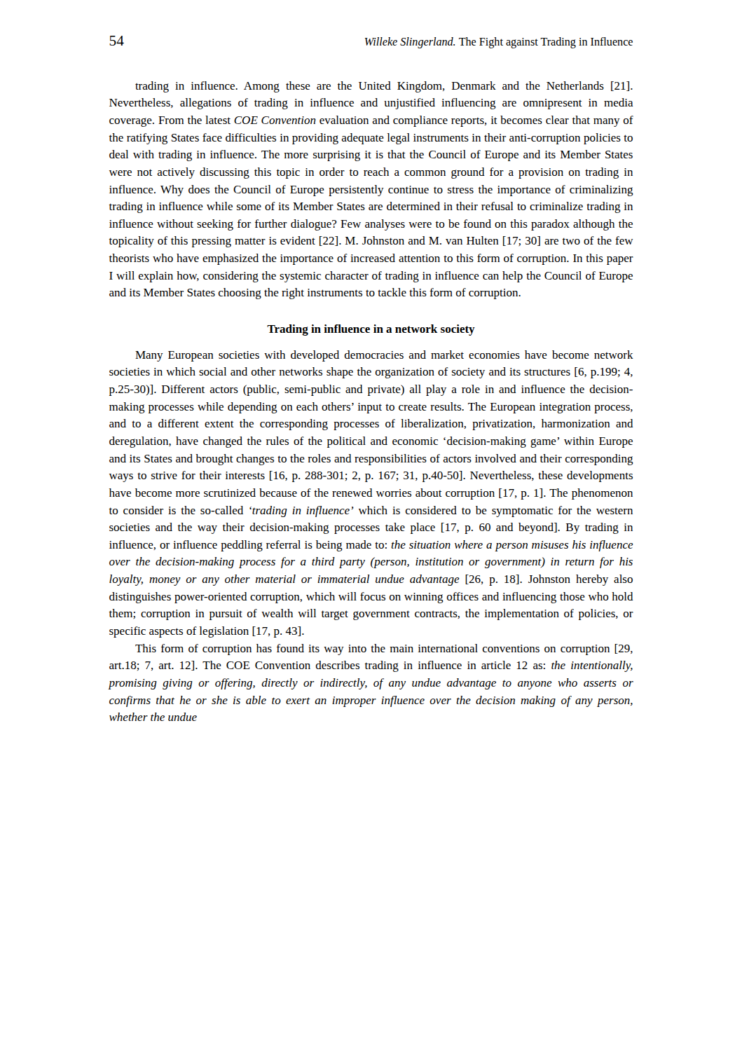54
Willeke Slingerland. The Fight against Trading in Influence
trading in influence. Among these are the United Kingdom, Denmark and the Netherlands [21]. Nevertheless, allegations of trading in influence and unjustified influencing are omnipresent in media coverage. From the latest COE Convention evaluation and compliance reports, it becomes clear that many of the ratifying States face difficulties in providing adequate legal instruments in their anti-corruption policies to deal with trading in influence. The more surprising it is that the Council of Europe and its Member States were not actively discussing this topic in order to reach a common ground for a provision on trading in influence. Why does the Council of Europe persistently continue to stress the importance of criminalizing trading in influence while some of its Member States are determined in their refusal to criminalize trading in influence without seeking for further dialogue? Few analyses were to be found on this paradox although the topicality of this pressing matter is evident [22]. M. Johnston and M. van Hulten [17; 30] are two of the few theorists who have emphasized the importance of increased attention to this form of corruption. In this paper I will explain how, considering the systemic character of trading in influence can help the Council of Europe and its Member States choosing the right instruments to tackle this form of corruption.
Trading in influence in a network society
Many European societies with developed democracies and market economies have become network societies in which social and other networks shape the organization of society and its structures [6, p.199; 4, p.25-30)]. Different actors (public, semi-public and private) all play a role in and influence the decision-making processes while depending on each others’ input to create results. The European integration process, and to a different extent the corresponding processes of liberalization, privatization, harmonization and deregulation, have changed the rules of the political and economic ‘decision-making game’ within Europe and its States and brought changes to the roles and responsibilities of actors involved and their corresponding ways to strive for their interests [16, p. 288-301; 2, p. 167; 31, p.40-50]. Nevertheless, these developments have become more scrutinized because of the renewed worries about corruption [17, p. 1]. The phenomenon to consider is the so-called ‘trading in influence’ which is considered to be symptomatic for the western societies and the way their decision-making processes take place [17, p. 60 and beyond]. By trading in influence, or influence peddling referral is being made to: the situation where a person misuses his influence over the decision-making process for a third party (person, institution or government) in return for his loyalty, money or any other material or immaterial undue advantage [26, p. 18]. Johnston hereby also distinguishes power-oriented corruption, which will focus on winning offices and influencing those who hold them; corruption in pursuit of wealth will target government contracts, the implementation of policies, or specific aspects of legislation [17, p. 43].
This form of corruption has found its way into the main international conventions on corruption [29, art.18; 7, art. 12]. The COE Convention describes trading in influence in article 12 as: the intentionally, promising giving or offering, directly or indirectly, of any undue advantage to anyone who asserts or confirms that he or she is able to exert an improper influence over the decision making of any person, whether the undue